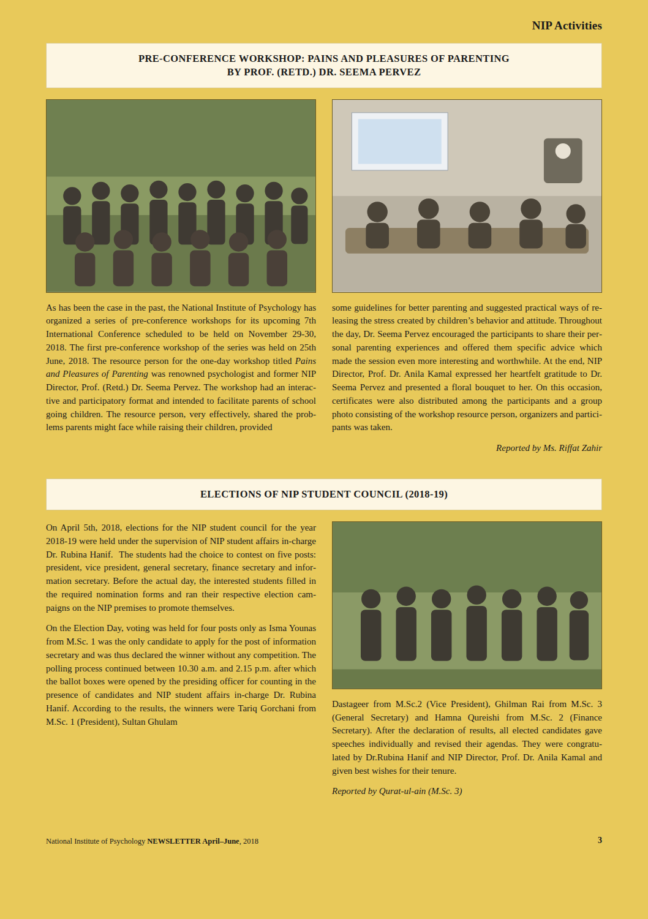NIP Activities
Pre-Conference Workshop: Pains and Pleasures of Parenting
by Prof. (Retd.) Dr. Seema Pervez
As has been the case in the past, the National Institute of Psychology has organized a series of pre-conference workshops for its upcoming 7th International Conference scheduled to be held on November 29-30, 2018. The first pre-conference workshop of the series was held on 25th June, 2018. The resource person for the one-day workshop titled Pains and Pleasures of Parenting was renowned psychologist and former NIP Director, Prof. (Retd.) Dr. Seema Pervez. The workshop had an interactive and participatory format and intended to facilitate parents of school going children. The resource person, very effectively, shared the problems parents might face while raising their children, provided
some guidelines for better parenting and suggested practical ways of releasing the stress created by children’s behavior and attitude. Throughout the day, Dr. Seema Pervez encouraged the participants to share their personal parenting experiences and offered them specific advice which made the session even more interesting and worthwhile. At the end, NIP Director, Prof. Dr. Anila Kamal expressed her heartfelt gratitude to Dr. Seema Pervez and presented a floral bouquet to her. On this occasion, certificates were also distributed among the participants and a group photo consisting of the workshop resource person, organizers and participants was taken.
Reported by Ms. Riffat Zahir
Elections of NIP Student Council (2018-19)
On April 5th, 2018, elections for the NIP student council for the year 2018-19 were held under the supervision of NIP student affairs in-charge Dr. Rubina Hanif. The students had the choice to contest on five posts: president, vice president, general secretary, finance secretary and information secretary. Before the actual day, the interested students filled in the required nomination forms and ran their respective election campaigns on the NIP premises to promote themselves.
On the Election Day, voting was held for four posts only as Isma Younas from M.Sc. 1 was the only candidate to apply for the post of information secretary and was thus declared the winner without any competition. The polling process continued between 10.30 a.m. and 2.15 p.m. after which the ballot boxes were opened by the presiding officer for counting in the presence of candidates and NIP student affairs in-charge Dr. Rubina Hanif. According to the results, the winners were Tariq Gorchani from M.Sc. 1 (President), Sultan Ghulam
Dastageer from M.Sc.2 (Vice President), Ghilman Rai from M.Sc. 3 (General Secretary) and Hamna Qureishi from M.Sc. 2 (Finance Secretary). After the declaration of results, all elected candidates gave speeches individually and revised their agendas. They were congratulated by Dr.Rubina Hanif and NIP Director, Prof. Dr. Anila Kamal and given best wishes for their tenure.
Reported by Qurat-ul-ain (M.Sc. 3)
National Institute of Psychology NEWSLETTER April–June, 2018
3